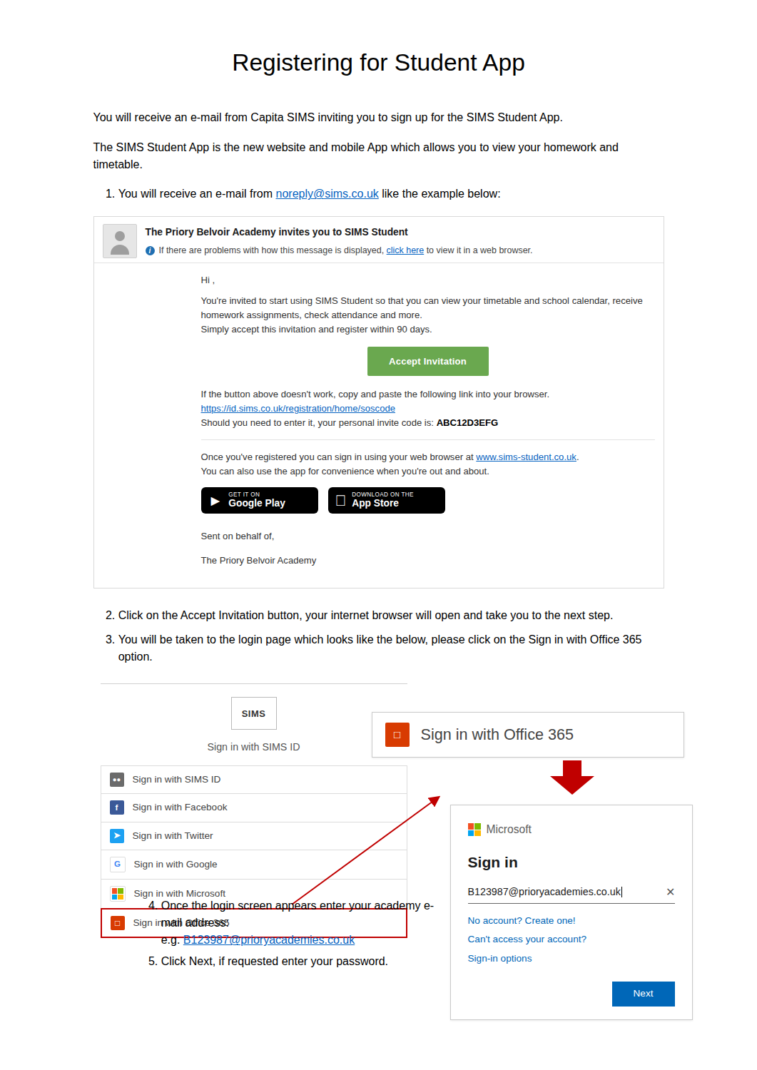Registering for Student App
You will receive an e-mail from Capita SIMS inviting you to sign up for the SIMS Student App.
The SIMS Student App is the new website and mobile App which allows you to view your homework and timetable.
You will receive an e-mail from noreply@sims.co.uk like the example below:
The Priory Belvoir Academy invites you to SIMS Student
i If there are problems with how this message is displayed, click here to view it in a web browser.
Hi ,
You're invited to start using SIMS Student so that you can view your timetable and school calendar, receive homework assignments, check attendance and more.
Simply accept this invitation and register within 90 days.
Accept Invitation
If the button above doesn't work, copy and paste the following link into your browser.
https://id.sims.co.uk/registration/home/soscode
Should you need to enter it, your personal invite code is: ABC12D3EFG
Once you've registered you can sign in using your web browser at www.sims-student.co.uk.
You can also use the app for convenience when you're out and about.
► Get it on Google Play
 Download on the App Store
Sent on behalf of,
The Priory Belvoir Academy
Click on the Accept Invitation button, your internet browser will open and take you to the next step.
You will be taken to the login page which looks like the below, please click on the Sign in with Office 365 option.
SIMS
Sign in with SIMS ID
●● Sign in with SIMS ID
f Sign in with Facebook
➤ Sign in with Twitter
G Sign in with Google
Sign in with Microsoft
□ Sign in with Office 365
□ Sign in with Office 365
Microsoft
Sign in
B123987@prioryacademies.co.uk ✕
No account? Create one! Can't access your account? Sign-in options
Next
Once the login screen appears enter your academy e-mail address:
e.g. B123987@prioryacademies.co.uk
Click Next, if requested enter your password.